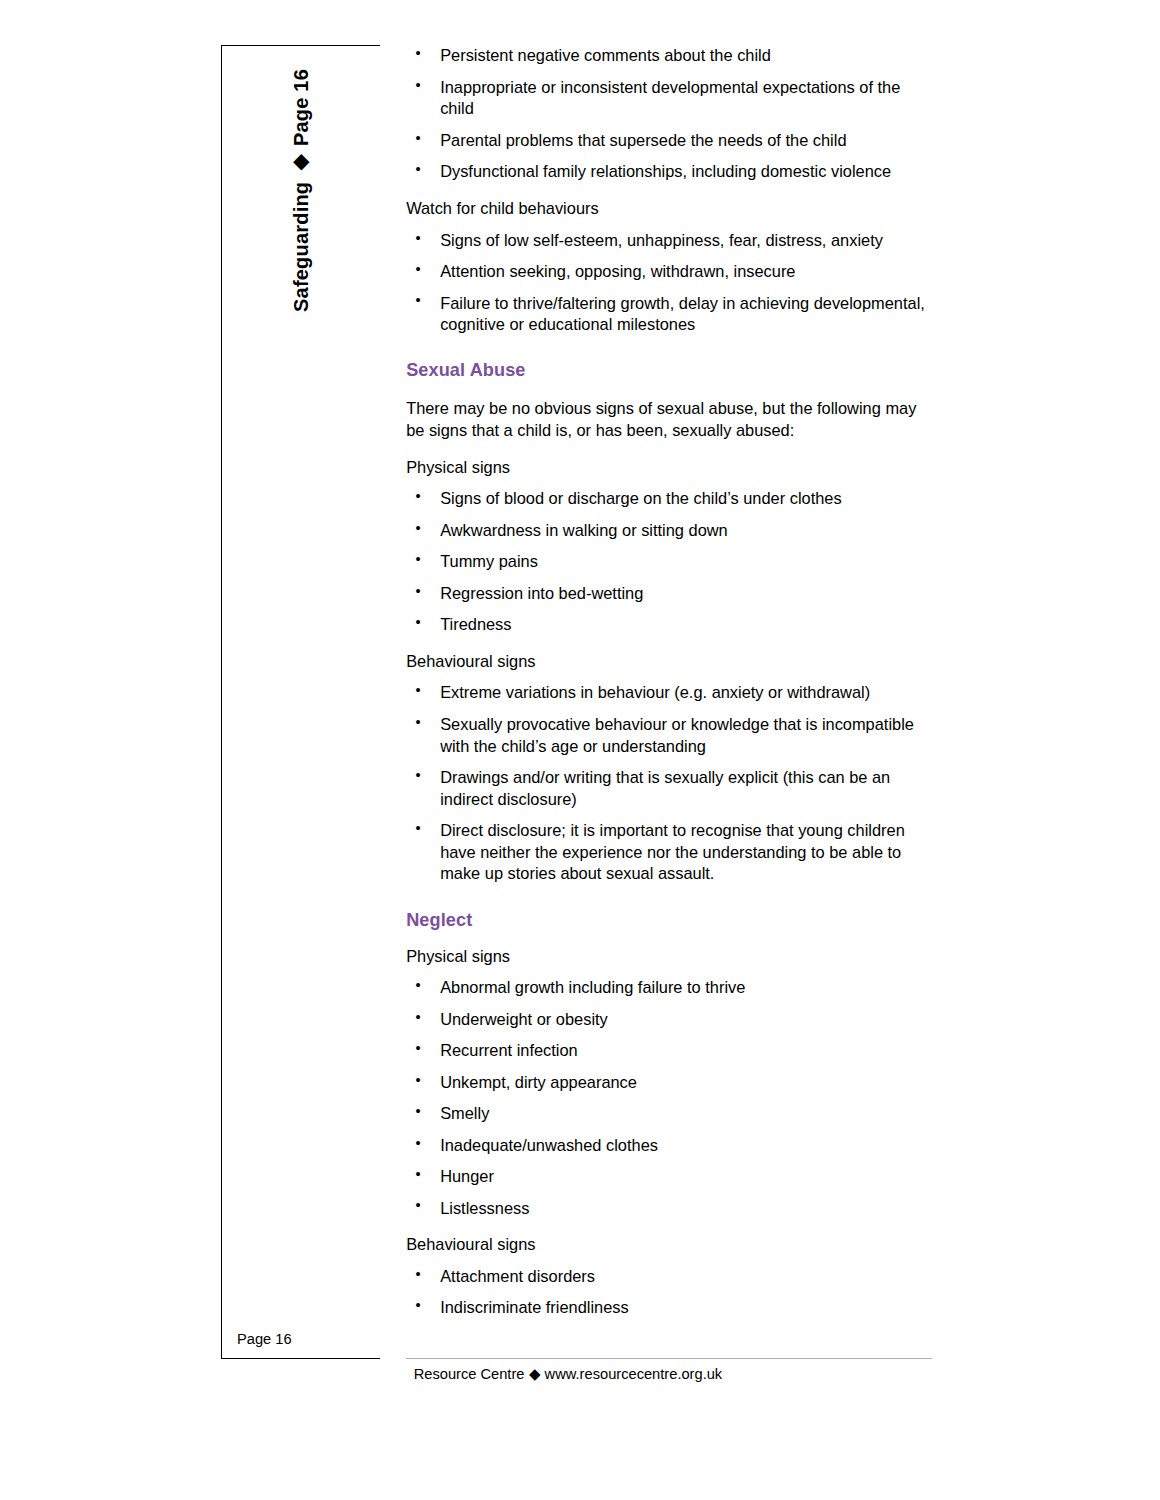Safeguarding ◆ Page 16
Page 16
Persistent negative comments about the child
Inappropriate or inconsistent developmental expectations of the child
Parental problems that supersede the needs of the child
Dysfunctional family relationships, including domestic violence
Watch for child behaviours
Signs of low self-esteem, unhappiness, fear, distress, anxiety
Attention seeking, opposing, withdrawn, insecure
Failure to thrive/faltering growth, delay in achieving developmental, cognitive or educational milestones
Sexual Abuse
There may be no obvious signs of sexual abuse, but the following may be signs that a child is, or has been, sexually abused:
Physical signs
Signs of blood or discharge on the child’s under clothes
Awkwardness in walking or sitting down
Tummy pains
Regression into bed-wetting
Tiredness
Behavioural signs
Extreme variations in behaviour (e.g. anxiety or withdrawal)
Sexually provocative behaviour or knowledge that is incompatible with the child’s age or understanding
Drawings and/or writing that is sexually explicit (this can be an indirect disclosure)
Direct disclosure; it is important to recognise that young children have neither the experience nor the understanding to be able to make up stories about sexual assault.
Neglect
Physical signs
Abnormal growth including failure to thrive
Underweight or obesity
Recurrent infection
Unkempt, dirty appearance
Smelly
Inadequate/unwashed clothes
Hunger
Listlessness
Behavioural signs
Attachment disorders
Indiscriminate friendliness
Resource Centre ◆ www.resourcecentre.org.uk